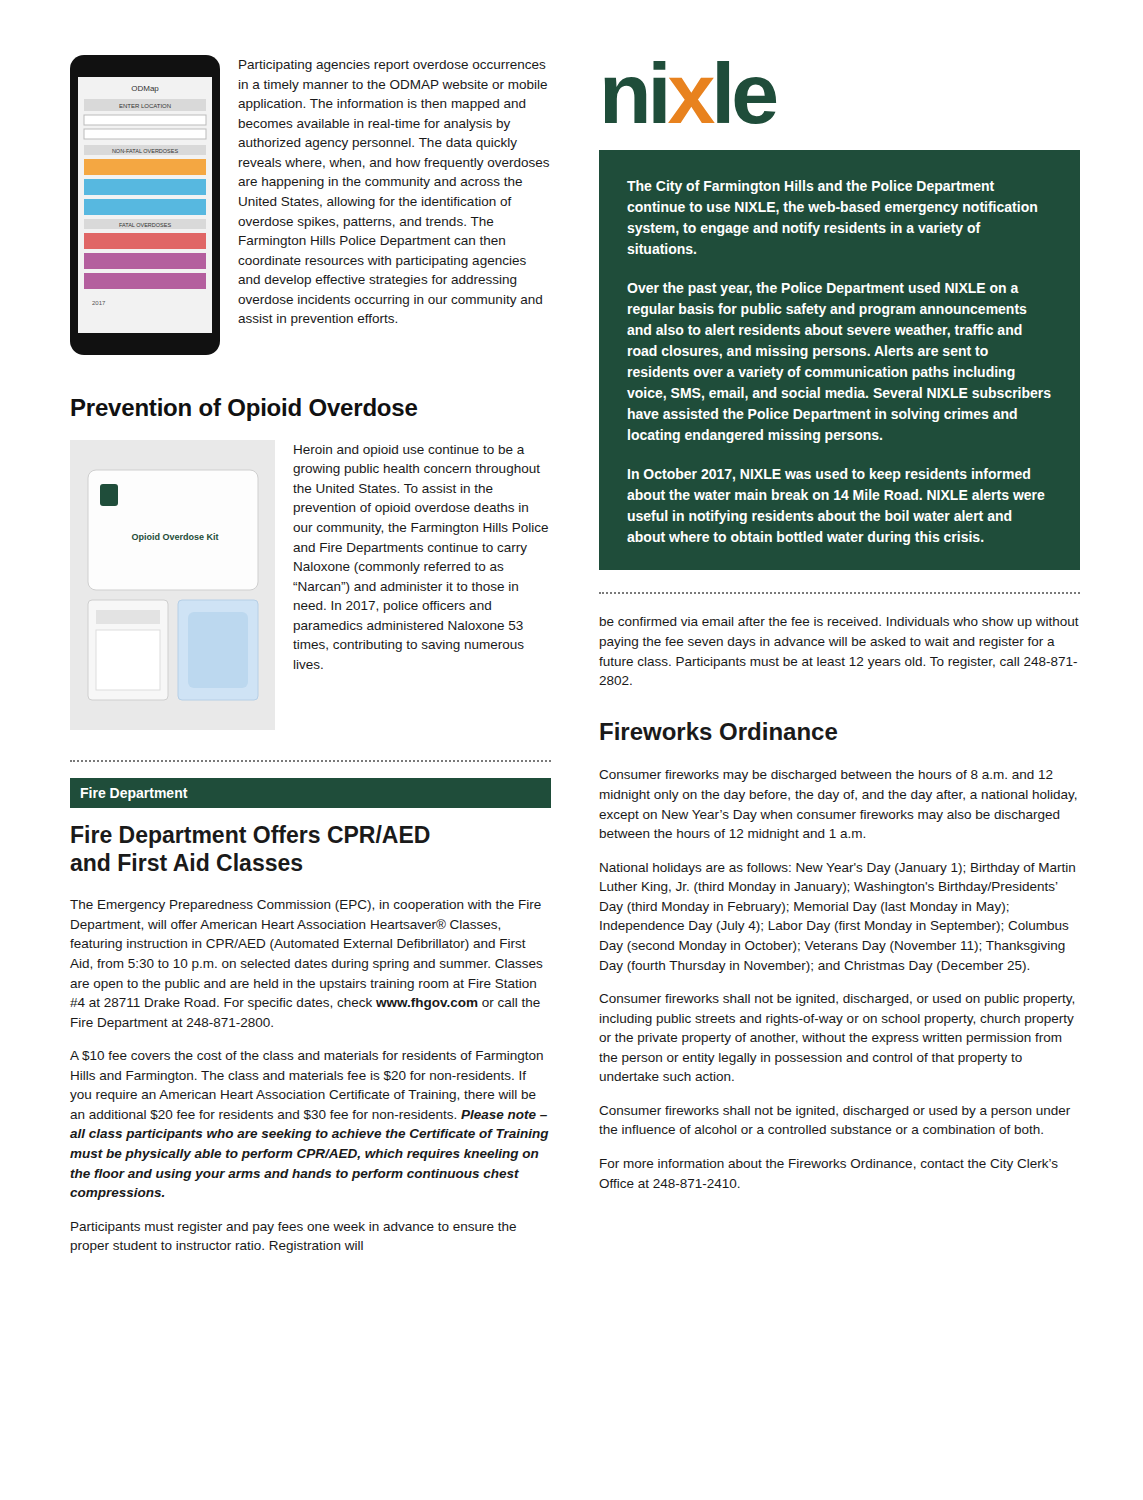Participating agencies report overdose occurrences in a timely manner to the ODMAP website or mobile application. The information is then mapped and becomes available in real-time for analysis by authorized agency personnel. The data quickly reveals where, when, and how frequently overdoses are happening in the community and across the United States, allowing for the identification of overdose spikes, patterns, and trends. The Farmington Hills Police Department can then coordinate resources with participating agencies and develop effective strategies for addressing overdose incidents occurring in our community and assist in prevention efforts.
Prevention of Opioid Overdose
Heroin and opioid use continue to be a growing public health concern throughout the United States. To assist in the prevention of opioid overdose deaths in our community, the Farmington Hills Police and Fire Departments continue to carry Naloxone (commonly referred to as “Narcan”) and administer it to those in need. In 2017, police officers and paramedics administered Naloxone 53 times, contributing to saving numerous lives.
Fire Department
Fire Department Offers CPR/AED
and First Aid Classes
The Emergency Preparedness Commission (EPC), in cooperation with the Fire Department, will offer American Heart Association Heartsaver® Classes, featuring instruction in CPR/AED (Automated External Defibrillator) and First Aid, from 5:30 to 10 p.m. on selected dates during spring and summer. Classes are open to the public and are held in the upstairs training room at Fire Station #4 at 28711 Drake Road. For specific dates, check www.fhgov.com or call the Fire Department at 248-871-2800.
A $10 fee covers the cost of the class and materials for residents of Farmington Hills and Farmington. The class and materials fee is $20 for non-residents. If you require an American Heart Association Certificate of Training, there will be an additional $20 fee for residents and $30 fee for non-residents. Please note – all class participants who are seeking to achieve the Certificate of Training must be physically able to perform CPR/AED, which requires kneeling on the floor and using your arms and hands to perform continuous chest compressions.
Participants must register and pay fees one week in advance to ensure the proper student to instructor ratio. Registration will
nixle
The City of Farmington Hills and the Police Department continue to use NIXLE, the web-based emergency notification system, to engage and notify residents in a variety of situations.
Over the past year, the Police Department used NIXLE on a regular basis for public safety and program announcements and also to alert residents about severe weather, traffic and road closures, and missing persons. Alerts are sent to residents over a variety of communication paths including voice, SMS, email, and social media. Several NIXLE subscribers have assisted the Police Department in solving crimes and locating endangered missing persons.
In October 2017, NIXLE was used to keep residents informed about the water main break on 14 Mile Road. NIXLE alerts were useful in notifying residents about the boil water alert and about where to obtain bottled water during this crisis.
be confirmed via email after the fee is received. Individuals who show up without paying the fee seven days in advance will be asked to wait and register for a future class. Participants must be at least 12 years old. To register, call 248-871-2802.
Fireworks Ordinance
Consumer fireworks may be discharged between the hours of 8 a.m. and 12 midnight only on the day before, the day of, and the day after, a national holiday, except on New Year’s Day when consumer fireworks may also be discharged between the hours of 12 midnight and 1 a.m.
National holidays are as follows: New Year's Day (January 1); Birthday of Martin Luther King, Jr. (third Monday in January); Washington's Birthday/Presidents’ Day (third Monday in February); Memorial Day (last Monday in May); Independence Day (July 4); Labor Day (first Monday in September); Columbus Day (second Monday in October); Veterans Day (November 11); Thanksgiving Day (fourth Thursday in November); and Christmas Day (December 25).
Consumer fireworks shall not be ignited, discharged, or used on public property, including public streets and rights-of-way or on school property, church property or the private property of another, without the express written permission from the person or entity legally in possession and control of that property to undertake such action.
Consumer fireworks shall not be ignited, discharged or used by a person under the influence of alcohol or a controlled substance or a combination of both.
For more information about the Fireworks Ordinance, contact the City Clerk’s Office at 248-871-2410.